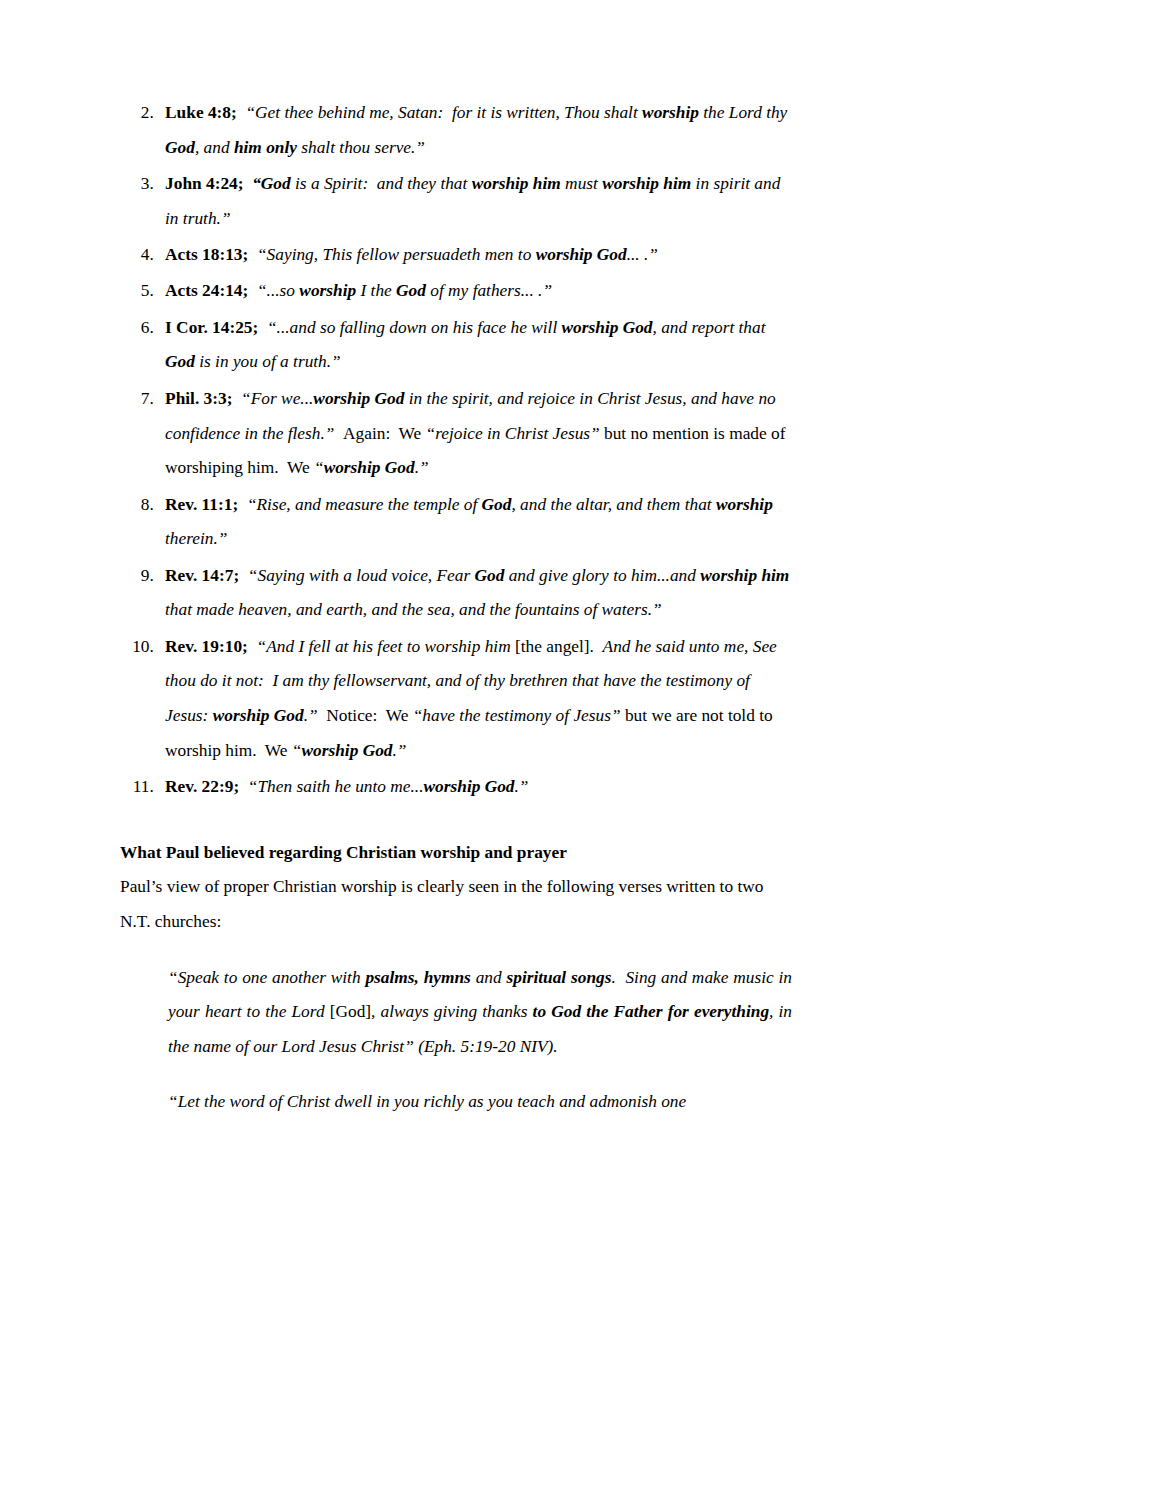Luke 4:8; “Get thee behind me, Satan: for it is written, Thou shalt worship the Lord thy God, and him only shalt thou serve.”
John 4:24; “God is a Spirit: and they that worship him must worship him in spirit and in truth.”
Acts 18:13; “Saying, This fellow persuadeth men to worship God... .”
Acts 24:14; “...so worship I the God of my fathers... .”
I Cor. 14:25; “...and so falling down on his face he will worship God, and report that God is in you of a truth.”
Phil. 3:3; “For we...worship God in the spirit, and rejoice in Christ Jesus, and have no confidence in the flesh.” Again: We “rejoice in Christ Jesus” but no mention is made of worshiping him. We “worship God.”
Rev. 11:1; “Rise, and measure the temple of God, and the altar, and them that worship therein.”
Rev. 14:7; “Saying with a loud voice, Fear God and give glory to him...and worship him that made heaven, and earth, and the sea, and the fountains of waters.”
Rev. 19:10; “And I fell at his feet to worship him [the angel]. And he said unto me, See thou do it not: I am thy fellowservant, and of thy brethren that have the testimony of Jesus: worship God.” Notice: We “have the testimony of Jesus” but we are not told to worship him. We “worship God.”
Rev. 22:9; “Then saith he unto me...worship God.”
What Paul believed regarding Christian worship and prayer
Paul’s view of proper Christian worship is clearly seen in the following verses written to two N.T. churches:
“Speak to one another with psalms, hymns and spiritual songs. Sing and make music in your heart to the Lord [God], always giving thanks to God the Father for everything, in the name of our Lord Jesus Christ” (Eph. 5:19-20 NIV).
“Let the word of Christ dwell in you richly as you teach and admonish one